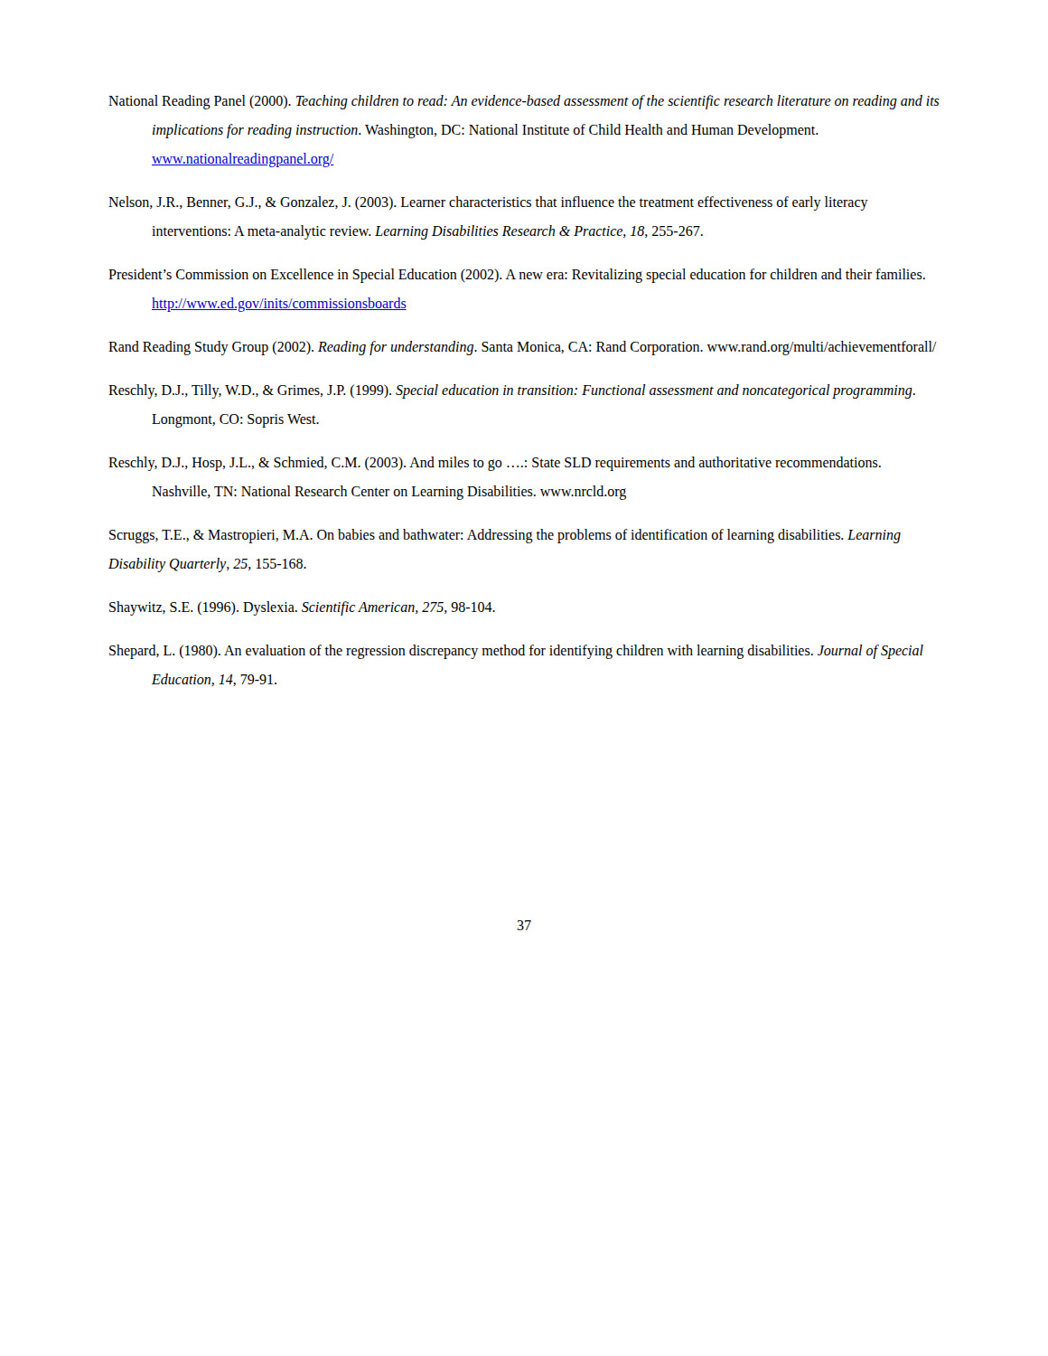National Reading Panel (2000). Teaching children to read: An evidence-based assessment of the scientific research literature on reading and its implications for reading instruction. Washington, DC: National Institute of Child Health and Human Development. www.nationalreadingpanel.org/
Nelson, J.R., Benner, G.J., & Gonzalez, J. (2003). Learner characteristics that influence the treatment effectiveness of early literacy interventions: A meta-analytic review. Learning Disabilities Research & Practice, 18, 255-267.
President’s Commission on Excellence in Special Education (2002). A new era: Revitalizing special education for children and their families. http://www.ed.gov/inits/commissionsboards
Rand Reading Study Group (2002). Reading for understanding. Santa Monica, CA: Rand Corporation. www.rand.org/multi/achievementforall/
Reschly, D.J., Tilly, W.D., & Grimes, J.P. (1999). Special education in transition: Functional assessment and noncategorical programming. Longmont, CO: Sopris West.
Reschly, D.J., Hosp, J.L., & Schmied, C.M. (2003). And miles to go ….: State SLD requirements and authoritative recommendations. Nashville, TN: National Research Center on Learning Disabilities. www.nrcld.org
Scruggs, T.E., & Mastropieri, M.A. On babies and bathwater: Addressing the problems of identification of learning disabilities. Learning Disability Quarterly, 25, 155-168.
Shaywitz, S.E. (1996). Dyslexia. Scientific American, 275, 98-104.
Shepard, L. (1980). An evaluation of the regression discrepancy method for identifying children with learning disabilities. Journal of Special Education, 14, 79-91.
37